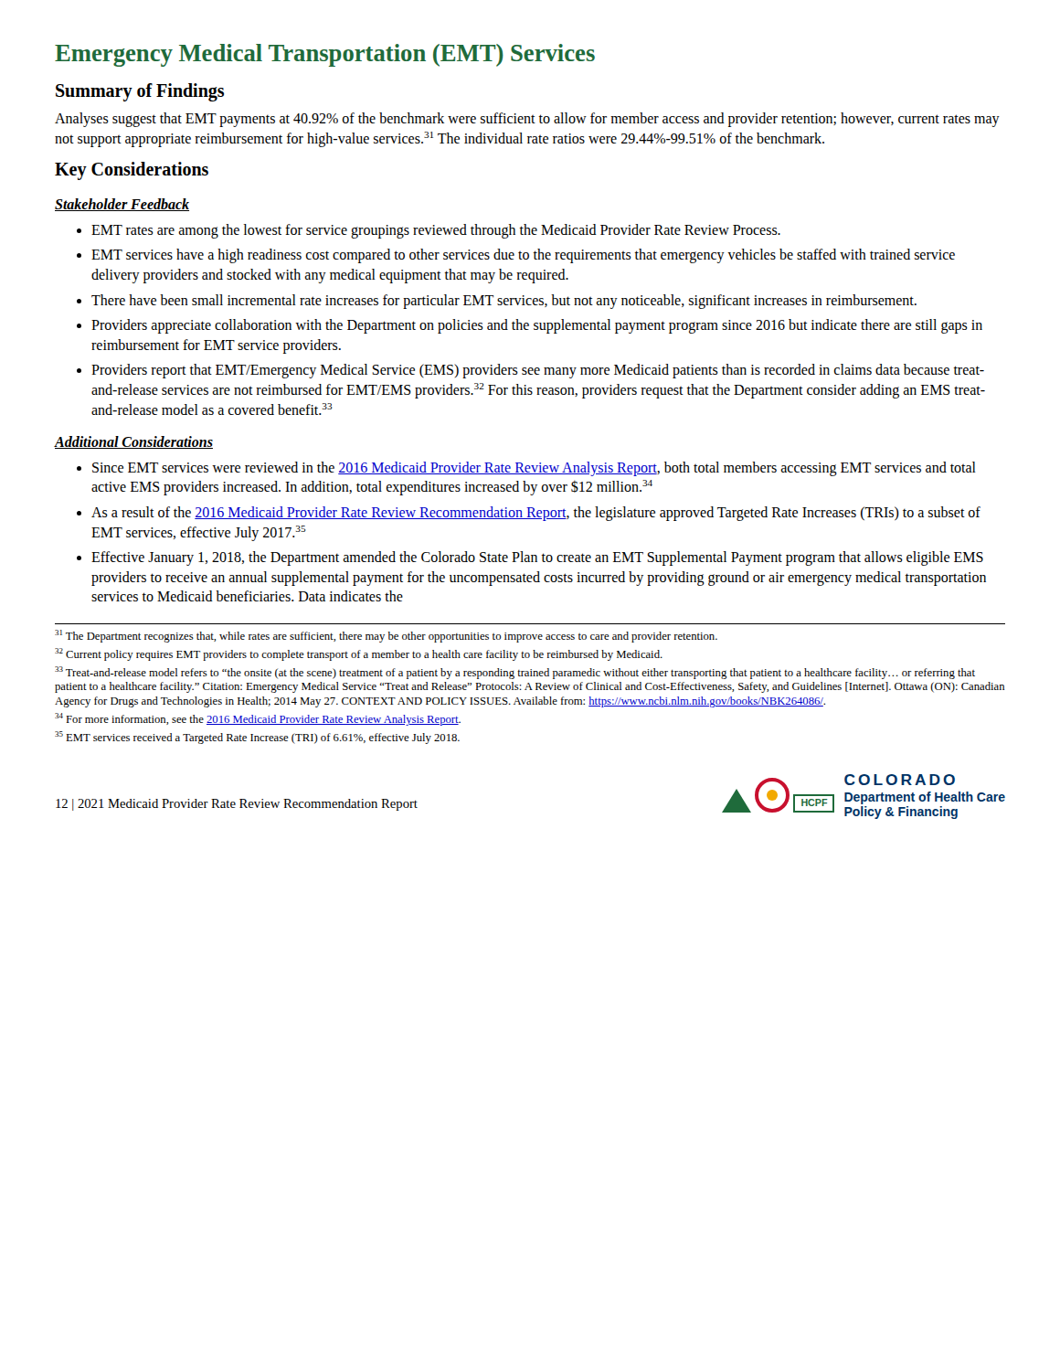Emergency Medical Transportation (EMT) Services
Summary of Findings
Analyses suggest that EMT payments at 40.92% of the benchmark were sufficient to allow for member access and provider retention; however, current rates may not support appropriate reimbursement for high-value services.31 The individual rate ratios were 29.44%-99.51% of the benchmark.
Key Considerations
Stakeholder Feedback
EMT rates are among the lowest for service groupings reviewed through the Medicaid Provider Rate Review Process.
EMT services have a high readiness cost compared to other services due to the requirements that emergency vehicles be staffed with trained service delivery providers and stocked with any medical equipment that may be required.
There have been small incremental rate increases for particular EMT services, but not any noticeable, significant increases in reimbursement.
Providers appreciate collaboration with the Department on policies and the supplemental payment program since 2016 but indicate there are still gaps in reimbursement for EMT service providers.
Providers report that EMT/Emergency Medical Service (EMS) providers see many more Medicaid patients than is recorded in claims data because treat-and-release services are not reimbursed for EMT/EMS providers.32 For this reason, providers request that the Department consider adding an EMS treat-and-release model as a covered benefit.33
Additional Considerations
Since EMT services were reviewed in the 2016 Medicaid Provider Rate Review Analysis Report, both total members accessing EMT services and total active EMS providers increased. In addition, total expenditures increased by over $12 million.34
As a result of the 2016 Medicaid Provider Rate Review Recommendation Report, the legislature approved Targeted Rate Increases (TRIs) to a subset of EMT services, effective July 2017.35
Effective January 1, 2018, the Department amended the Colorado State Plan to create an EMT Supplemental Payment program that allows eligible EMS providers to receive an annual supplemental payment for the uncompensated costs incurred by providing ground or air emergency medical transportation services to Medicaid beneficiaries. Data indicates the
31 The Department recognizes that, while rates are sufficient, there may be other opportunities to improve access to care and provider retention.
32 Current policy requires EMT providers to complete transport of a member to a health care facility to be reimbursed by Medicaid.
33 Treat-and-release model refers to “the onsite (at the scene) treatment of a patient by a responding trained paramedic without either transporting that patient to a healthcare facility… or referring that patient to a healthcare facility.” Citation: Emergency Medical Service “Treat and Release” Protocols: A Review of Clinical and Cost-Effectiveness, Safety, and Guidelines [Internet]. Ottawa (ON): Canadian Agency for Drugs and Technologies in Health; 2014 May 27. CONTEXT AND POLICY ISSUES. Available from: https://www.ncbi.nlm.nih.gov/books/NBK264086/.
34 For more information, see the 2016 Medicaid Provider Rate Review Analysis Report.
35 EMT services received a Targeted Rate Increase (TRI) of 6.61%, effective July 2018.
12 | 2021 Medicaid Provider Rate Review Recommendation Report
HCPF
COLORADO
Department of Health Care
Policy & Financing